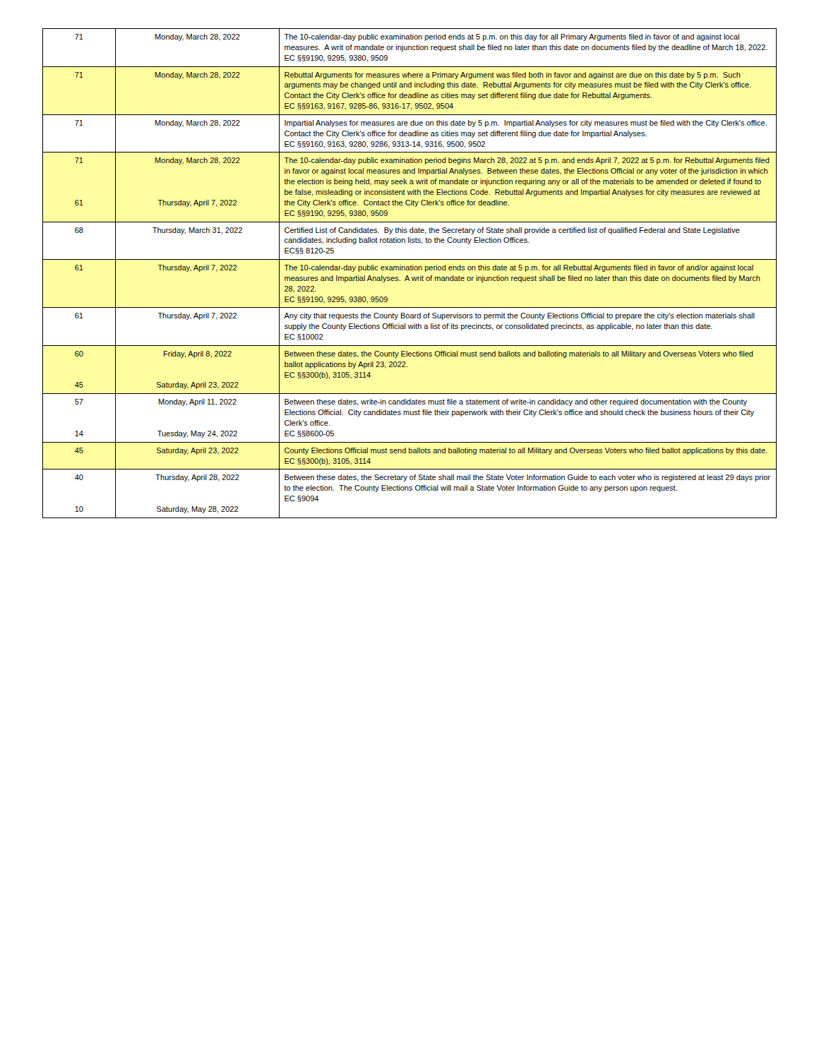| 71 | Monday, March 28, 2022 | The 10-calendar-day public examination period ends at 5 p.m. on this day for all Primary Arguments filed in favor of and against local measures. A writ of mandate or injunction request shall be filed no later than this date on documents filed by the deadline of March 18, 2022. EC §§9190, 9295, 9380, 9509 |
| 71 | Monday, March 28, 2022 | Rebuttal Arguments for measures where a Primary Argument was filed both in favor and against are due on this date by 5 p.m. Such arguments may be changed until and including this date. Rebuttal Arguments for city measures must be filed with the City Clerk's office. Contact the City Clerk's office for deadline as cities may set different filing due date for Rebuttal Arguments. EC §§9163, 9167, 9285-86, 9316-17, 9502, 9504 |
| 71 | Monday, March 28, 2022 | Impartial Analyses for measures are due on this date by 5 p.m. Impartial Analyses for city measures must be filed with the City Clerk's office. Contact the City Clerk's office for deadline as cities may set different filing due date for Impartial Analyses. EC §§9160, 9163, 9280, 9286, 9313-14, 9316, 9500, 9502 |
| 71 61 | Monday, March 28, 2022 Thursday, April 7, 2022 | The 10-calendar-day public examination period begins March 28, 2022 at 5 p.m. and ends April 7, 2022 at 5 p.m. for Rebuttal Arguments filed in favor or against local measures and Impartial Analyses. Between these dates, the Elections Official or any voter of the jurisdiction in which the election is being held, may seek a writ of mandate or injunction requiring any or all of the materials to be amended or deleted if found to be false, misleading or inconsistent with the Elections Code. Rebuttal Arguments and Impartial Analyses for city measures are reviewed at the City Clerk's office. Contact the City Clerk's office for deadline. EC §§9190, 9295, 9380, 9509 |
| 68 | Thursday, March 31, 2022 | Certified List of Candidates. By this date, the Secretary of State shall provide a certified list of qualified Federal and State Legislative candidates, including ballot rotation lists, to the County Election Offices. EC§§ 8120-25 |
| 61 | Thursday, April 7, 2022 | The 10-calendar-day public examination period ends on this date at 5 p.m. for all Rebuttal Arguments filed in favor of and/or against local measures and Impartial Analyses. A writ of mandate or injunction request shall be filed no later than this date on documents filed by March 28, 2022. EC §§9190, 9295, 9380, 9509 |
| 61 | Thursday, April 7, 2022 | Any city that requests the County Board of Supervisors to permit the County Elections Official to prepare the city's election materials shall supply the County Elections Official with a list of its precincts, or consolidated precincts, as applicable, no later than this date. EC §10002 |
| 60 45 | Friday, April 8, 2022 Saturday, April 23, 2022 | Between these dates, the County Elections Official must send ballots and balloting materials to all Military and Overseas Voters who filed ballot applications by April 23, 2022. EC §§300(b), 3105, 3114 |
| 57 14 | Monday, April 11, 2022 Tuesday, May 24, 2022 | Between these dates, write-in candidates must file a statement of write-in candidacy and other required documentation with the County Elections Official. City candidates must file their paperwork with their City Clerk's office and should check the business hours of their City Clerk's office. EC §§8600-05 |
| 45 | Saturday, April 23, 2022 | County Elections Official must send ballots and balloting material to all Military and Overseas Voters who filed ballot applications by this date. EC §§300(b), 3105, 3114 |
| 40 10 | Thursday, April 28, 2022 Saturday, May 28, 2022 | Between these dates, the Secretary of State shall mail the State Voter Information Guide to each voter who is registered at least 29 days prior to the election. The County Elections Official will mail a State Voter Information Guide to any person upon request. EC §9094 |